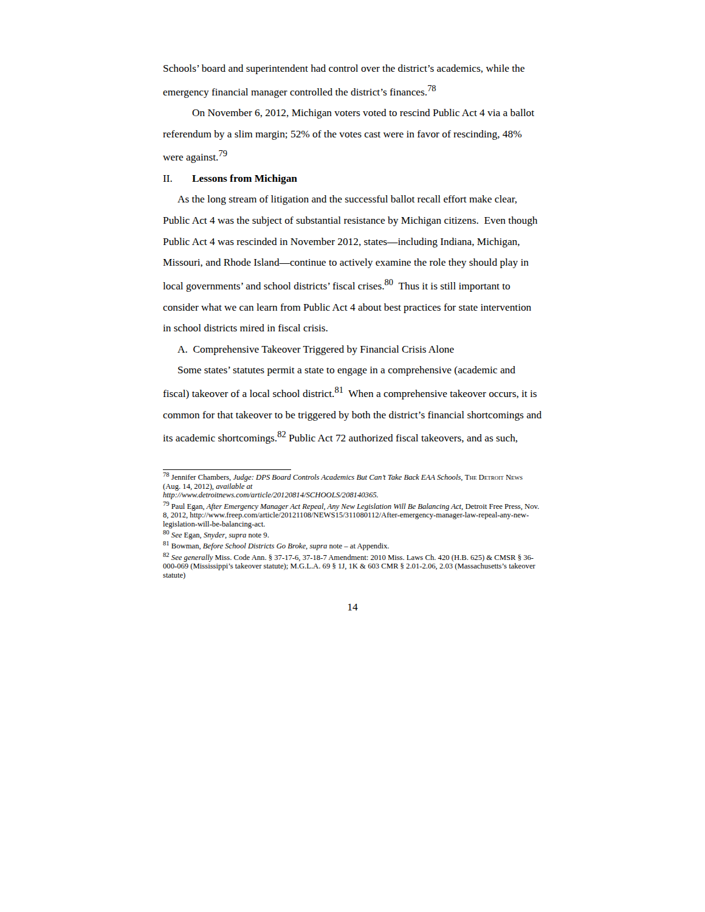Schools’ board and superintendent had control over the district’s academics, while the emergency financial manager controlled the district’s finances.78
On November 6, 2012, Michigan voters voted to rescind Public Act 4 via a ballot referendum by a slim margin; 52% of the votes cast were in favor of rescinding, 48% were against.79
II. Lessons from Michigan
As the long stream of litigation and the successful ballot recall effort make clear, Public Act 4 was the subject of substantial resistance by Michigan citizens. Even though Public Act 4 was rescinded in November 2012, states—including Indiana, Michigan, Missouri, and Rhode Island—continue to actively examine the role they should play in local governments’ and school districts’ fiscal crises.80 Thus it is still important to consider what we can learn from Public Act 4 about best practices for state intervention in school districts mired in fiscal crisis.
A. Comprehensive Takeover Triggered by Financial Crisis Alone
Some states’ statutes permit a state to engage in a comprehensive (academic and fiscal) takeover of a local school district.81 When a comprehensive takeover occurs, it is common for that takeover to be triggered by both the district’s financial shortcomings and its academic shortcomings.82 Public Act 72 authorized fiscal takeovers, and as such,
78 Jennifer Chambers, Judge: DPS Board Controls Academics But Can’t Take Back EAA Schools, The Detroit News (Aug. 14, 2012), available at
http://www.detroitnews.com/article/20120814/SCHOOLS/208140365.
79 Paul Egan, After Emergency Manager Act Repeal, Any New Legislation Will Be Balancing Act, Detroit Free Press, Nov. 8, 2012, http://www.freep.com/article/20121108/NEWS15/311080112/After-emergency-manager-law-repeal-any-new-legislation-will-be-balancing-act.
80 See Egan, Snyder, supra note 9.
81 Bowman, Before School Districts Go Broke, supra note – at Appendix.
82 See generally Miss. Code Ann. § 37-17-6, 37-18-7 Amendment: 2010 Miss. Laws Ch. 420 (H.B. 625) & CMSR § 36-000-069 (Mississippi’s takeover statute); M.G.L.A. 69 § 1J, 1K & 603 CMR § 2.01-2.06, 2.03 (Massachusetts’s takeover statute)
14